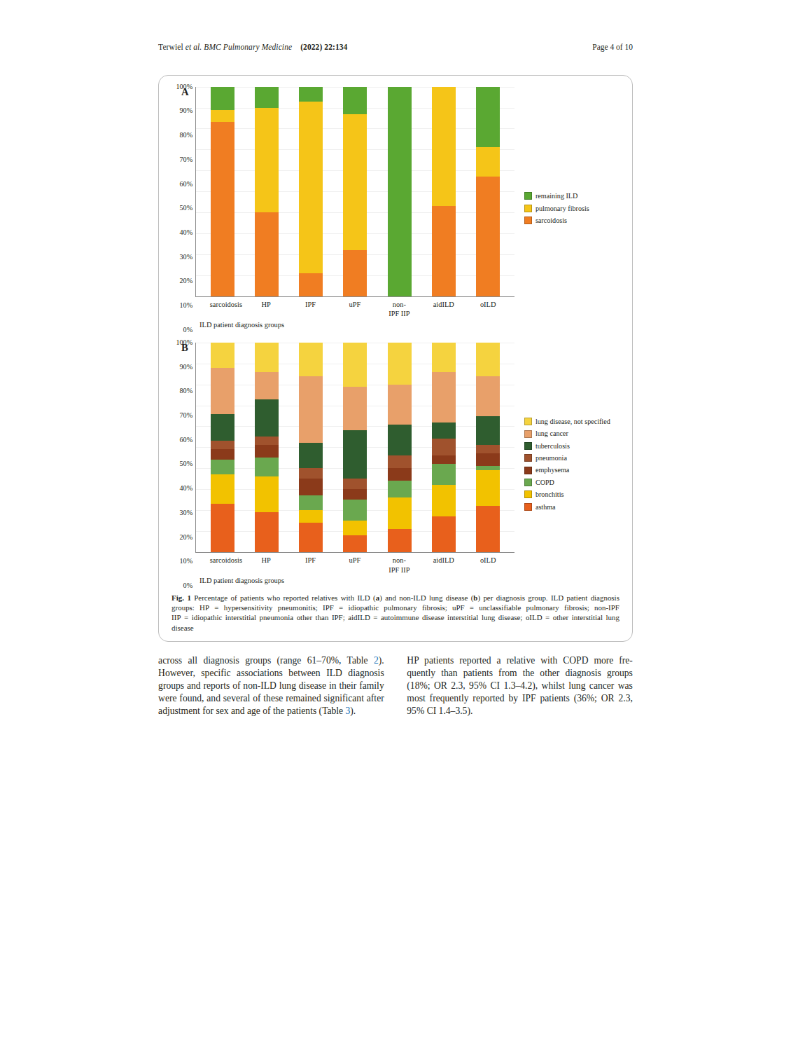Terwiel et al. BMC Pulmonary Medicine (2022) 22:134
Page 4 of 10
A
100% 90% 80% 70% 60% 50% 40% 30% 20% 10% 0%
sarcoidosis HP IPF uPF non-IPF IIP aidILD oILD
ILD patient diagnosis groups
remaining ILD
pulmonary fibrosis
sarcoidosis
B
100% 90% 80% 70% 60% 50% 40% 30% 20% 10% 0%
sarcoidosis HP IPF uPF non-IPF IIP aidILD oILD
ILD patient diagnosis groups
lung disease, not specified
lung cancer
tuberculosis
pneumonia
emphysema
COPD
bronchitis
asthma
Fig. 1 Percentage of patients who reported relatives with ILD (a) and non-ILD lung disease (b) per diagnosis group. ILD patient diagnosis groups: HP = hypersensitivity pneumonitis; IPF = idiopathic pulmonary fibrosis; uPF = unclassifiable pulmonary fibrosis; non-IPF IIP = idiopathic interstitial pneumonia other than IPF; aidILD = autoimmune disease interstitial lung disease; oILD = other interstitial lung disease
across all diagnosis groups (range 61–70%, Table 2). However, specific associations between ILD diagnosis groups and reports of non-ILD lung disease in their family were found, and several of these remained significant after adjustment for sex and age of the patients (Table 3).
HP patients reported a relative with COPD more frequently than patients from the other diagnosis groups (18%; OR 2.3, 95% CI 1.3–4.2), whilst lung cancer was most frequently reported by IPF patients (36%; OR 2.3, 95% CI 1.4–3.5).